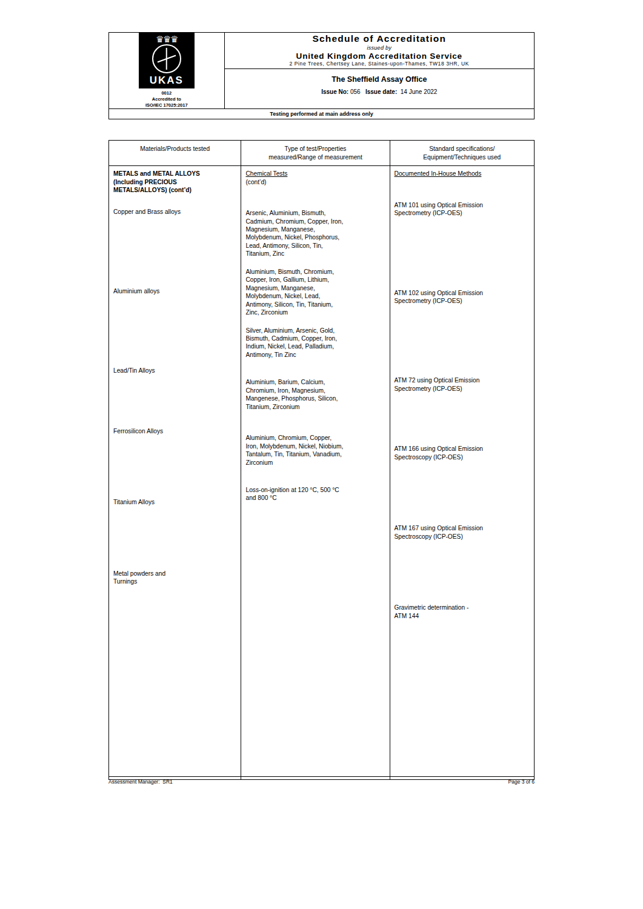| ♛♛♛ UKAS TESTING 0012 Accredited to ISO/IEC 17025:2017 | Schedule of Accreditation issued by United Kingdom Accreditation Service 2 Pine Trees, Chertsey Lane, Staines-upon-Thames, TW18 3HR, UK The Sheffield Assay Office Issue No: 056 Issue date: 14 June 2022 |
Testing performed at main address only
| Materials/Products tested | Type of test/Properties measured/Range of measurement | Standard specifications/ Equipment/Techniques used |
| --- | --- | --- |
| METALS and METAL ALLOYS (Including PRECIOUS METALS/ALLOYS) (cont’d) Copper and Brass alloys Aluminium alloys Lead/Tin Alloys Ferrosilicon Alloys Titanium Alloys Metal powders and Turnings | Chemical Tests (cont’d) Arsenic, Aluminium, Bismuth, Cadmium, Chromium, Copper, Iron, Magnesium, Manganese, Molybdenum, Nickel, Phosphorus, Lead, Antimony, Silicon, Tin, Titanium, Zinc Aluminium, Bismuth, Chromium, Copper, Iron, Gallium, Lithium, Magnesium, Manganese, Molybdenum, Nickel, Lead, Antimony, Silicon, Tin, Titanium, Zinc, Zirconium Silver, Aluminium, Arsenic, Gold, Bismuth, Cadmium, Copper, Iron, Indium, Nickel, Lead, Palladium, Antimony, Tin Zinc Aluminium, Barium, Calcium, Chromium, Iron, Magnesium, Mangenese, Phosphorus, Silicon, Titanium, Zirconium Aluminium, Chromium, Copper, Iron, Molybdenum, Nickel, Niobium, Tantalum, Tin, Titanium, Vanadium, Zirconium Loss-on-ignition at 120 °C, 500 °C and 800 °C | Documented In-House Methods ATM 101 using Optical Emission Spectrometry (ICP-OES) ATM 102 using Optical Emission Spectrometry (ICP-OES) ATM 72 using Optical Emission Spectrometry (ICP-OES) ATM 166 using Optical Emission Spectroscopy (ICP-OES) ATM 167 using Optical Emission Spectroscopy (ICP-OES) Gravimetric determination - ATM 144 |
Assessment Manager: SR1 Page 3 of 6